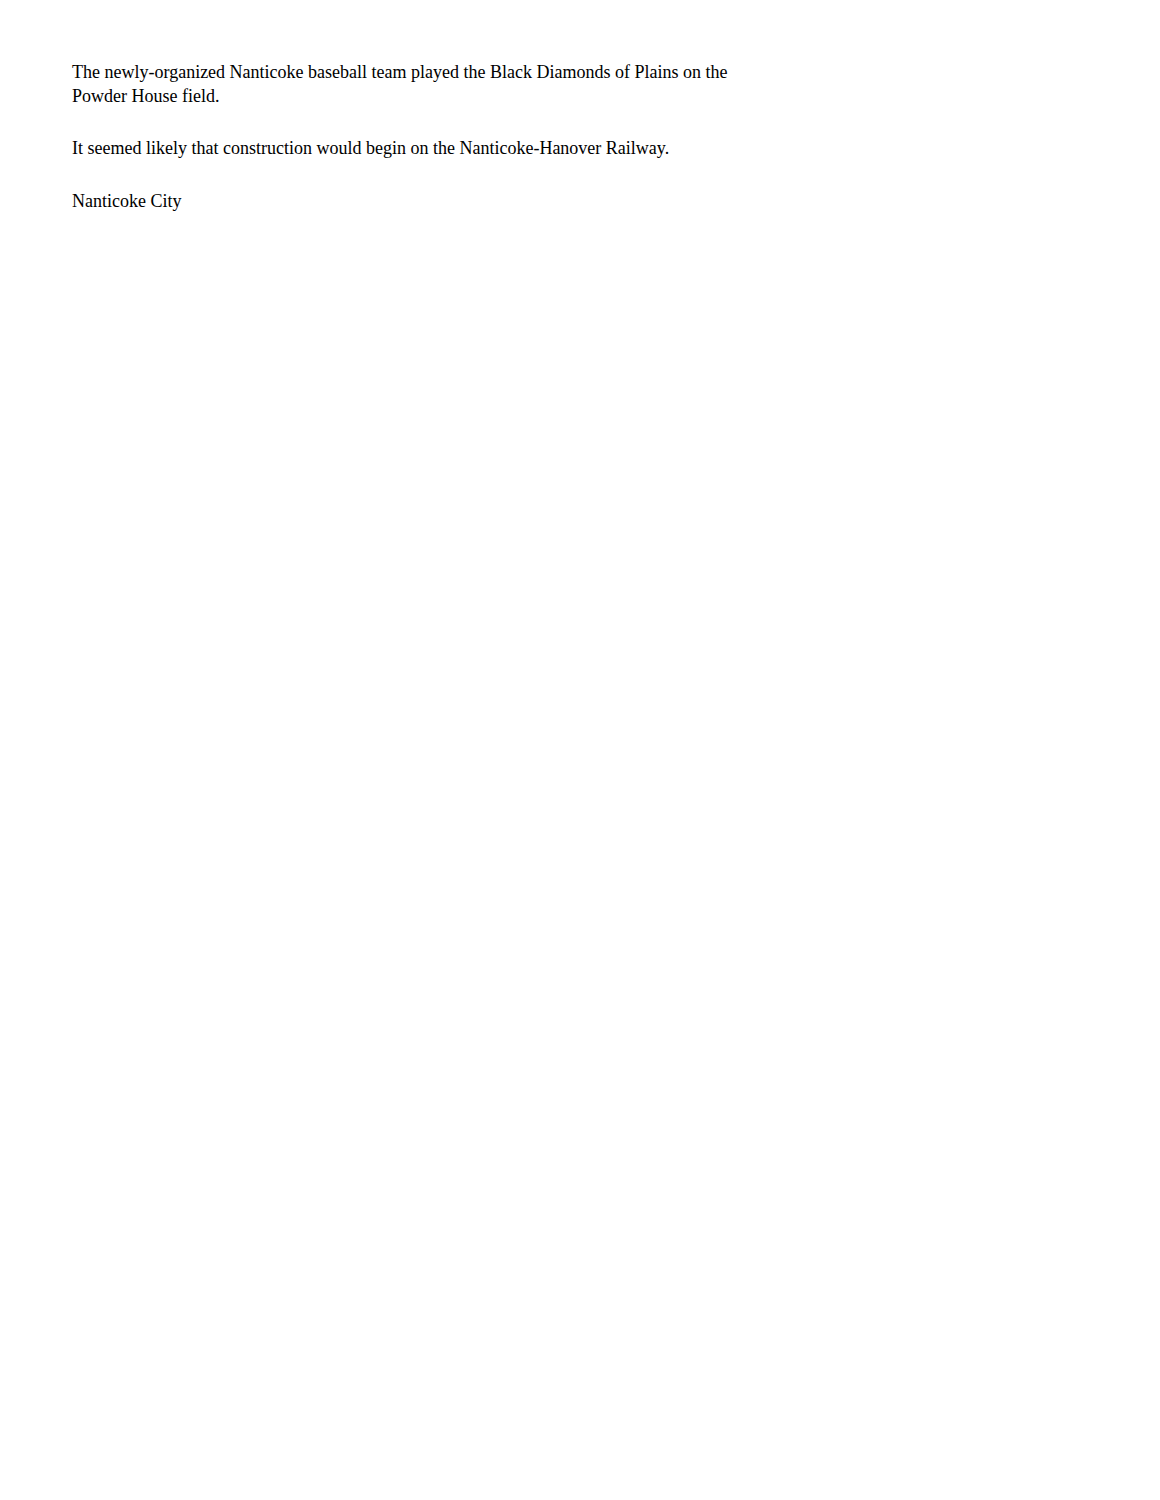The newly-organized Nanticoke baseball team played the Black Diamonds of Plains on the Powder House field.
It seemed likely that construction would begin on the Nanticoke-Hanover Railway.
Nanticoke City